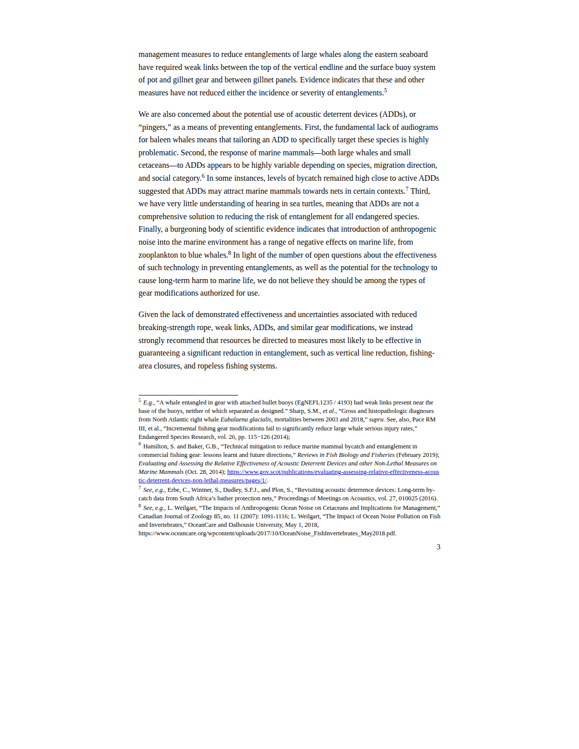management measures to reduce entanglements of large whales along the eastern seaboard have required weak links between the top of the vertical endline and the surface buoy system of pot and gillnet gear and between gillnet panels. Evidence indicates that these and other measures have not reduced either the incidence or severity of entanglements.5
We are also concerned about the potential use of acoustic deterrent devices (ADDs), or “pingers,” as a means of preventing entanglements. First, the fundamental lack of audiograms for baleen whales means that tailoring an ADD to specifically target these species is highly problematic. Second, the response of marine mammals—both large whales and small cetaceans—to ADDs appears to be highly variable depending on species, migration direction, and social category.6 In some instances, levels of bycatch remained high close to active ADDs suggested that ADDs may attract marine mammals towards nets in certain contexts.7 Third, we have very little understanding of hearing in sea turtles, meaning that ADDs are not a comprehensive solution to reducing the risk of entanglement for all endangered species. Finally, a burgeoning body of scientific evidence indicates that introduction of anthropogenic noise into the marine environment has a range of negative effects on marine life, from zooplankton to blue whales.8 In light of the number of open questions about the effectiveness of such technology in preventing entanglements, as well as the potential for the technology to cause long-term harm to marine life, we do not believe they should be among the types of gear modifications authorized for use.
Given the lack of demonstrated effectiveness and uncertainties associated with reduced breaking-strength rope, weak links, ADDs, and similar gear modifications, we instead strongly recommend that resources be directed to measures most likely to be effective in guaranteeing a significant reduction in entanglement, such as vertical line reduction, fishing-area closures, and ropeless fishing systems.
5 E.g., “A whale entangled in gear with attached bullet buoys (EgNEFL1235 / 4193) had weak links present near the base of the buoys, neither of which separated as designed.” Sharp, S.M., et al., “Gross and histopathologic diagnoses from North Atlantic right whale Eubalaena glacialis, mortalities between 2003 and 2018,” supra. See, also, Pace RM III, et al., “Incremental fishing gear modifications fail to significantly reduce large whale serious injury rates,” Endangered Species Research, vol. 26, pp. 115−126 (2014);
6 Hamilton, S. and Baker, G.B., “Technical mitigation to reduce marine mammal bycatch and entanglement in commercial fishing gear: lessons learnt and future directions,” Reviews in Fish Biology and Fisheries (February 2019); Evaluating and Assessing the Relative Effectiveness of Acoustic Deterrent Devices and other Non-Lethal Measures on Marine Mammals (Oct. 28, 2014); https://www.gov.scot/publications/evaluating-assessing-relative-effectiveness-acoustic-deterrent-devices-non-lethal-measures/pages/1/.
7 See, e.g., Erbe, C., Wintner, S., Dudley, S.F.J., and Plon, S., “Revisiting acoustic deterrence devices: Long-term by-catch data from South Africa’s bather protection nets,” Proceedings of Meetings on Acoustics, vol. 27, 010025 (2016).
8 See, e.g., L. Weilgart, “The Impacts of Anthropogenic Ocean Noise on Cetaceans and Implications for Management,” Canadian Journal of Zoology 85, no. 11 (2007): 1091-1116; L. Weilgart, “The Impact of Ocean Noise Pollution on Fish and Invertebrates,” OceanCare and Dalhousie University, May 1, 2018, https://www.oceancare.org/wpcontent/uploads/2017/10/OceanNoise_FishInvertebrates_May2018.pdf.
3